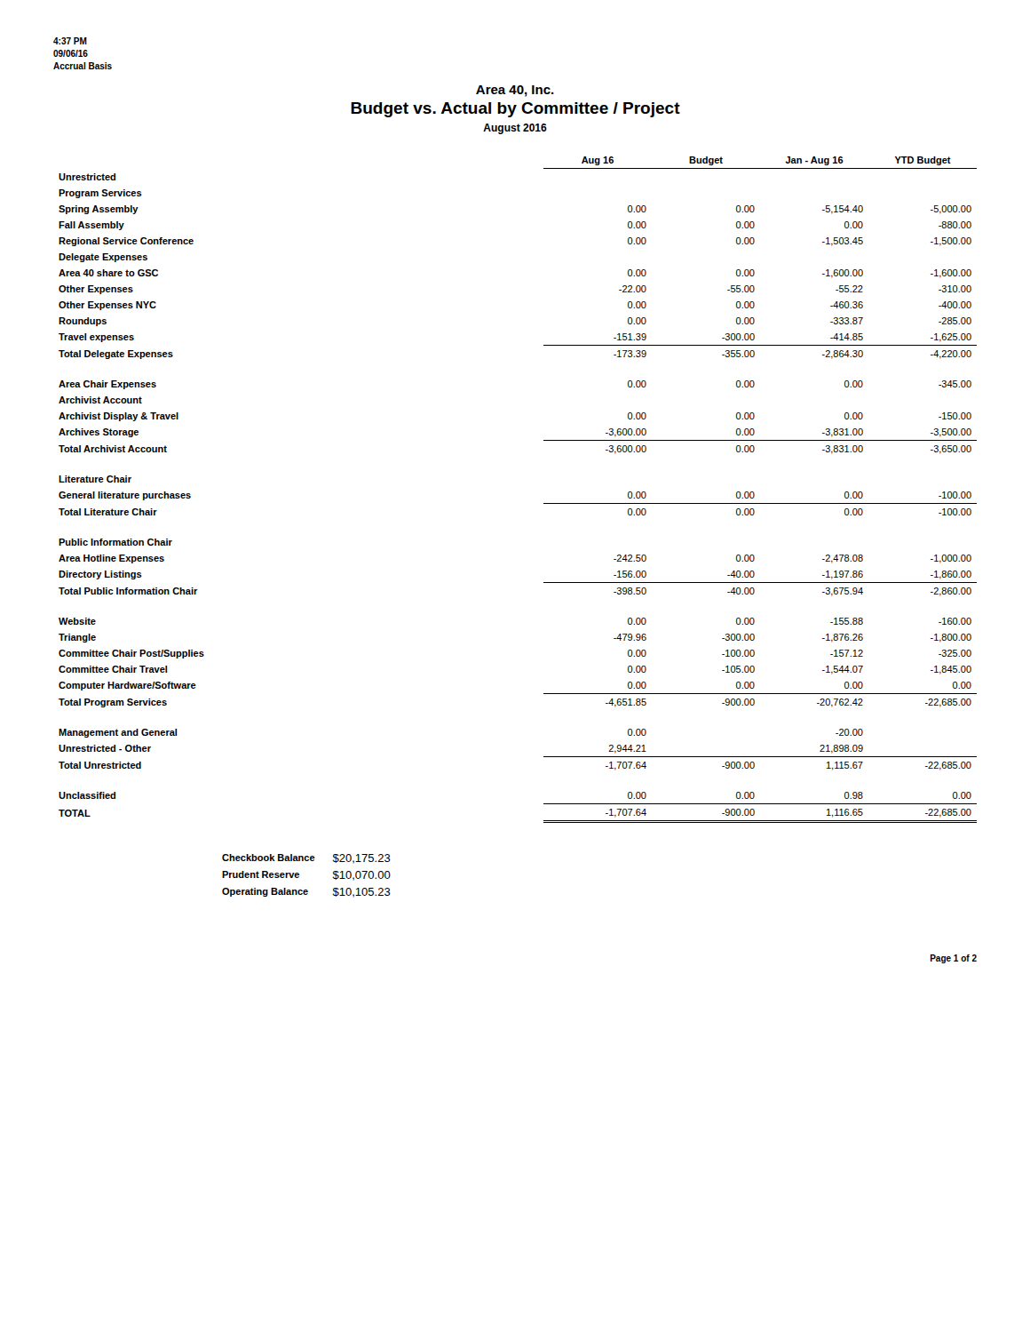4:37 PM
09/06/16
Accrual Basis
Area 40, Inc.
Budget vs. Actual by Committee / Project
August 2016
| | Aug 16 | Budget | Jan - Aug 16 | YTD Budget |
| --- | --- | --- | --- | --- |
| Unrestricted | | | | |
| Program Services | | | | |
| Spring Assembly | 0.00 | 0.00 | -5,154.40 | -5,000.00 |
| Fall Assembly | 0.00 | 0.00 | 0.00 | -880.00 |
| Regional Service Conference | 0.00 | 0.00 | -1,503.45 | -1,500.00 |
| Delegate Expenses | | | | |
| Area 40 share to GSC | 0.00 | 0.00 | -1,600.00 | -1,600.00 |
| Other Expenses | -22.00 | -55.00 | -55.22 | -310.00 |
| Other Expenses NYC | 0.00 | 0.00 | -460.36 | -400.00 |
| Roundups | 0.00 | 0.00 | -333.87 | -285.00 |
| Travel expenses | -151.39 | -300.00 | -414.85 | -1,625.00 |
| Total Delegate Expenses | -173.39 | -355.00 | -2,864.30 | -4,220.00 |
| Area Chair Expenses | 0.00 | 0.00 | 0.00 | -345.00 |
| Archivist Account | | | | |
| Archivist Display & Travel | 0.00 | 0.00 | 0.00 | -150.00 |
| Archives Storage | -3,600.00 | 0.00 | -3,831.00 | -3,500.00 |
| Total Archivist Account | -3,600.00 | 0.00 | -3,831.00 | -3,650.00 |
| Literature Chair | | | | |
| General literature purchases | 0.00 | 0.00 | 0.00 | -100.00 |
| Total Literature Chair | 0.00 | 0.00 | 0.00 | -100.00 |
| Public Information Chair | | | | |
| Area Hotline Expenses | -242.50 | 0.00 | -2,478.08 | -1,000.00 |
| Directory Listings | -156.00 | -40.00 | -1,197.86 | -1,860.00 |
| Total Public Information Chair | -398.50 | -40.00 | -3,675.94 | -2,860.00 |
| Website | 0.00 | 0.00 | -155.88 | -160.00 |
| Triangle | -479.96 | -300.00 | -1,876.26 | -1,800.00 |
| Committee Chair Post/Supplies | 0.00 | -100.00 | -157.12 | -325.00 |
| Committee Chair Travel | 0.00 | -105.00 | -1,544.07 | -1,845.00 |
| Computer Hardware/Software | 0.00 | 0.00 | 0.00 | 0.00 |
| Total Program Services | -4,651.85 | -900.00 | -20,762.42 | -22,685.00 |
| Management and General | 0.00 | | -20.00 | |
| Unrestricted - Other | 2,944.21 | | 21,898.09 | |
| Total Unrestricted | -1,707.64 | -900.00 | 1,115.67 | -22,685.00 |
| Unclassified | 0.00 | 0.00 | 0.98 | 0.00 |
| TOTAL | -1,707.64 | -900.00 | 1,116.65 | -22,685.00 |
| Checkbook Balance | $20,175.23 |
| Prudent Reserve | $10,070.00 |
| Operating Balance | $10,105.23 |
Page 1 of 2